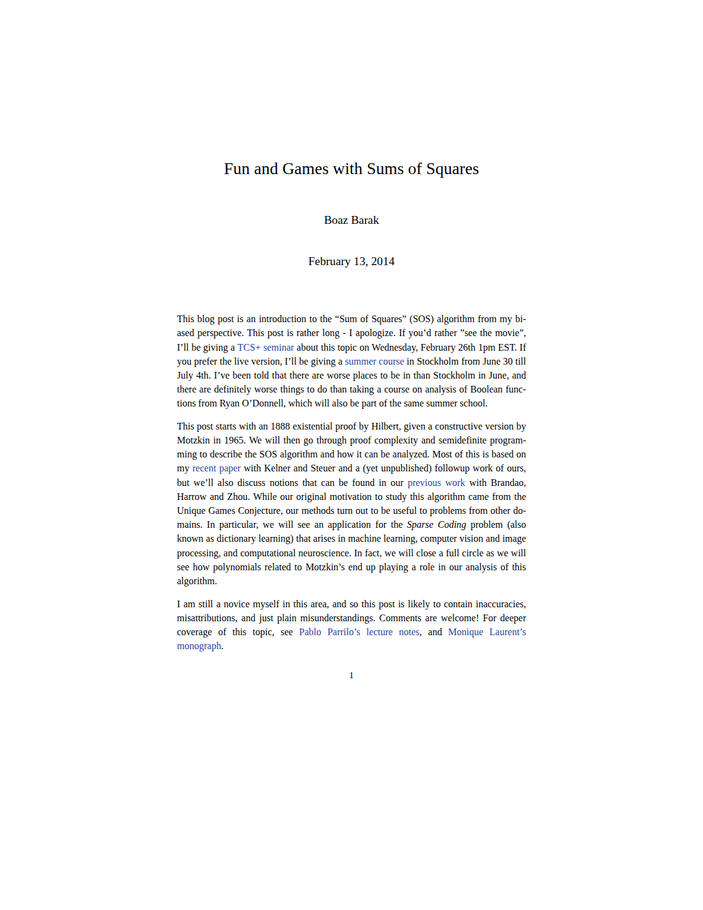Fun and Games with Sums of Squares
Boaz Barak
February 13, 2014
This blog post is an introduction to the “Sum of Squares” (SOS) algorithm from my biased perspective. This post is rather long - I apologize. If you’d rather ”see the movie”, I’ll be giving a TCS+ seminar about this topic on Wednesday, February 26th 1pm EST. If you prefer the live version, I’ll be giving a summer course in Stockholm from June 30 till July 4th. I’ve been told that there are worse places to be in than Stockholm in June, and there are definitely worse things to do than taking a course on analysis of Boolean functions from Ryan O’Donnell, which will also be part of the same summer school.
This post starts with an 1888 existential proof by Hilbert, given a constructive version by Motzkin in 1965. We will then go through proof complexity and semidefinite programming to describe the SOS algorithm and how it can be analyzed. Most of this is based on my recent paper with Kelner and Steuer and a (yet unpublished) followup work of ours, but we’ll also discuss notions that can be found in our previous work with Brandao, Harrow and Zhou. While our original motivation to study this algorithm came from the Unique Games Conjecture, our methods turn out to be useful to problems from other domains. In particular, we will see an application for the Sparse Coding problem (also known as dictionary learning) that arises in machine learning, computer vision and image processing, and computational neuroscience. In fact, we will close a full circle as we will see how polynomials related to Motzkin’s end up playing a role in our analysis of this algorithm.
I am still a novice myself in this area, and so this post is likely to contain inaccuracies, misattributions, and just plain misunderstandings. Comments are welcome! For deeper coverage of this topic, see Pablo Parrilo’s lecture notes, and Monique Laurent’s monograph.
1